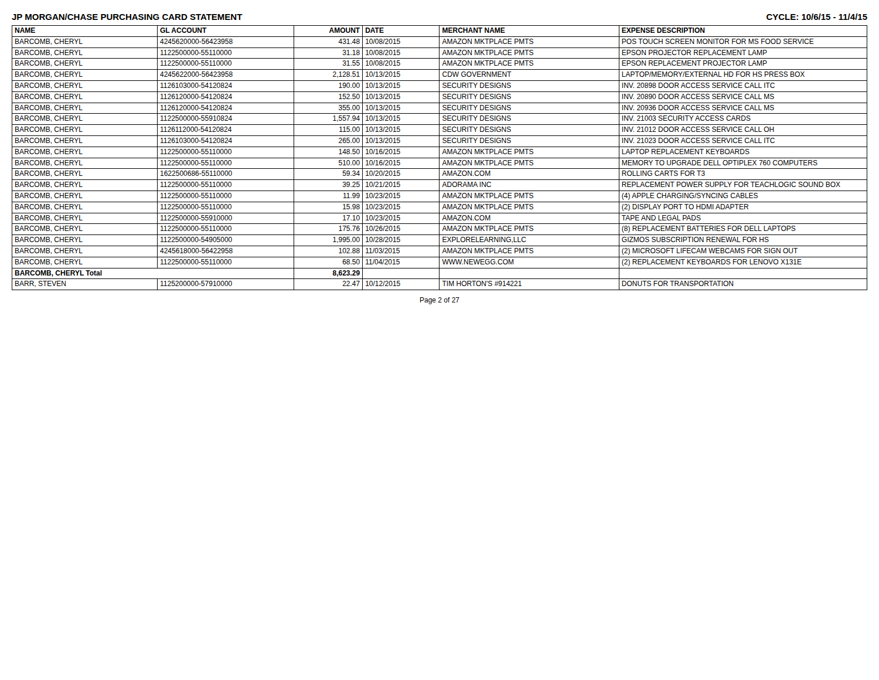JP MORGAN/CHASE PURCHASING CARD STATEMENT CYCLE: 10/6/15 - 11/4/15
| NAME | GL ACCOUNT | AMOUNT | DATE | MERCHANT NAME | EXPENSE DESCRIPTION |
| --- | --- | --- | --- | --- | --- |
| BARCOMB, CHERYL | 4245620000-56423958 | 431.48 | 10/08/2015 | AMAZON MKTPLACE PMTS | POS TOUCH SCREEN MONITOR FOR MS FOOD SERVICE |
| BARCOMB, CHERYL | 1122500000-55110000 | 31.18 | 10/08/2015 | AMAZON MKTPLACE PMTS | EPSON PROJECTOR REPLACEMENT LAMP |
| BARCOMB, CHERYL | 1122500000-55110000 | 31.55 | 10/08/2015 | AMAZON MKTPLACE PMTS | EPSON REPLACEMENT PROJECTOR LAMP |
| BARCOMB, CHERYL | 4245622000-56423958 | 2,128.51 | 10/13/2015 | CDW GOVERNMENT | LAPTOP/MEMORY/EXTERNAL HD FOR HS PRESS BOX |
| BARCOMB, CHERYL | 1126103000-54120824 | 190.00 | 10/13/2015 | SECURITY DESIGNS | INV. 20898 DOOR ACCESS SERVICE CALL ITC |
| BARCOMB, CHERYL | 1126120000-54120824 | 152.50 | 10/13/2015 | SECURITY DESIGNS | INV. 20890 DOOR ACCESS SERVICE CALL MS |
| BARCOMB, CHERYL | 1126120000-54120824 | 355.00 | 10/13/2015 | SECURITY DESIGNS | INV. 20936 DOOR ACCESS SERVICE CALL MS |
| BARCOMB, CHERYL | 1122500000-55910824 | 1,557.94 | 10/13/2015 | SECURITY DESIGNS | INV. 21003 SECURITY ACCESS CARDS |
| BARCOMB, CHERYL | 1126112000-54120824 | 115.00 | 10/13/2015 | SECURITY DESIGNS | INV. 21012 DOOR ACCESS SERVICE CALL OH |
| BARCOMB, CHERYL | 1126103000-54120824 | 265.00 | 10/13/2015 | SECURITY DESIGNS | INV. 21023 DOOR ACCESS SERVICE CALL ITC |
| BARCOMB, CHERYL | 1122500000-55110000 | 148.50 | 10/16/2015 | AMAZON MKTPLACE PMTS | LAPTOP REPLACEMENT KEYBOARDS |
| BARCOMB, CHERYL | 1122500000-55110000 | 510.00 | 10/16/2015 | AMAZON MKTPLACE PMTS | MEMORY TO UPGRADE DELL OPTIPLEX 760 COMPUTERS |
| BARCOMB, CHERYL | 1622500686-55110000 | 59.34 | 10/20/2015 | AMAZON.COM | ROLLING CARTS FOR T3 |
| BARCOMB, CHERYL | 1122500000-55110000 | 39.25 | 10/21/2015 | ADORAMA INC | REPLACEMENT POWER SUPPLY FOR TEACHLOGIC SOUND BOX |
| BARCOMB, CHERYL | 1122500000-55110000 | 11.99 | 10/23/2015 | AMAZON MKTPLACE PMTS | (4) APPLE CHARGING/SYNCING CABLES |
| BARCOMB, CHERYL | 1122500000-55110000 | 15.98 | 10/23/2015 | AMAZON MKTPLACE PMTS | (2) DISPLAY PORT TO HDMI ADAPTER |
| BARCOMB, CHERYL | 1122500000-55910000 | 17.10 | 10/23/2015 | AMAZON.COM | TAPE AND LEGAL PADS |
| BARCOMB, CHERYL | 1122500000-55110000 | 175.76 | 10/26/2015 | AMAZON MKTPLACE PMTS | (8) REPLACEMENT BATTERIES FOR DELL LAPTOPS |
| BARCOMB, CHERYL | 1122500000-54905000 | 1,995.00 | 10/28/2015 | EXPLORELEARNING,LLC | GIZMOS SUBSCRIPTION RENEWAL FOR HS |
| BARCOMB, CHERYL | 4245618000-56422958 | 102.88 | 11/03/2015 | AMAZON MKTPLACE PMTS | (2) MICROSOFT LIFECAM WEBCAMS FOR SIGN OUT |
| BARCOMB, CHERYL | 1122500000-55110000 | 68.50 | 11/04/2015 | WWW.NEWEGG.COM | (2) REPLACEMENT KEYBOARDS FOR LENOVO X131E |
| BARCOMB, CHERYL Total | 8,623.29 | | | |
| BARR, STEVEN | 1125200000-57910000 | 22.47 | 10/12/2015 | TIM HORTON'S #914221 | DONUTS FOR TRANSPORTATION |
Page 2 of 27